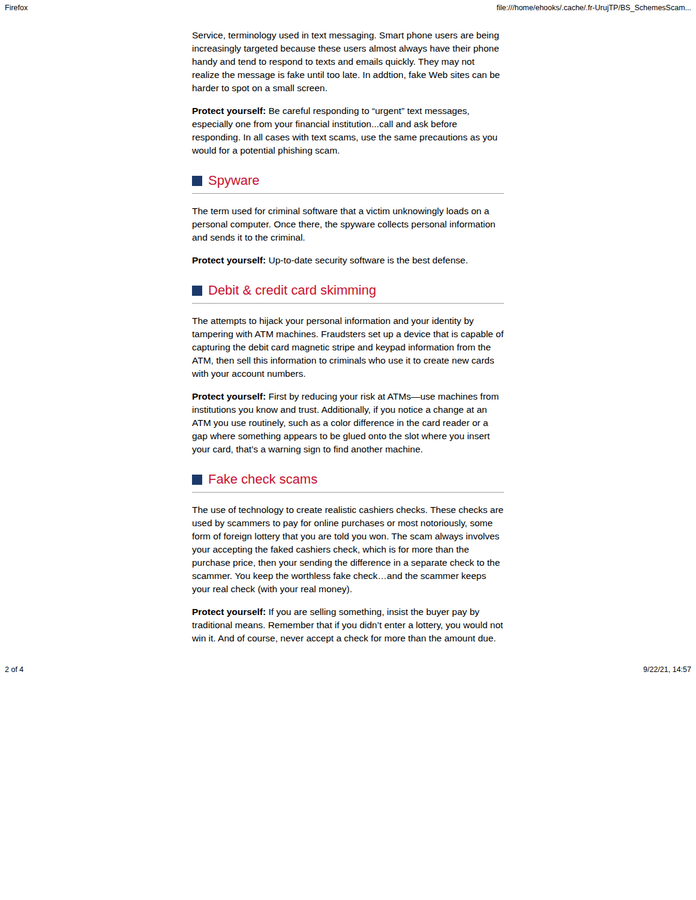Firefox
file:///home/ehooks/.cache/.fr-UrujTP/BS_SchemesScam...
Service, terminology used in text messaging. Smart phone users are being increasingly targeted because these users almost always have their phone handy and tend to respond to texts and emails quickly. They may not realize the message is fake until too late. In addtion, fake Web sites can be harder to spot on a small screen.
Protect yourself: Be careful responding to “urgent” text messages, especially one from your financial institution...call and ask before responding. In all cases with text scams, use the same precautions as you would for a potential phishing scam.
Spyware
The term used for criminal software that a victim unknowingly loads on a personal computer. Once there, the spyware collects personal information and sends it to the criminal.
Protect yourself: Up-to-date security software is the best defense.
Debit & credit card skimming
The attempts to hijack your personal information and your identity by tampering with ATM machines. Fraudsters set up a device that is capable of capturing the debit card magnetic stripe and keypad information from the ATM, then sell this information to criminals who use it to create new cards with your account numbers.
Protect yourself: First by reducing your risk at ATMs—use machines from institutions you know and trust. Additionally, if you notice a change at an ATM you use routinely, such as a color difference in the card reader or a gap where something appears to be glued onto the slot where you insert your card, that’s a warning sign to find another machine.
Fake check scams
The use of technology to create realistic cashiers checks. These checks are used by scammers to pay for online purchases or most notoriously, some form of foreign lottery that you are told you won. The scam always involves your accepting the faked cashiers check, which is for more than the purchase price, then your sending the difference in a separate check to the scammer. You keep the worthless fake check…and the scammer keeps your real check (with your real money).
Protect yourself: If you are selling something, insist the buyer pay by traditional means. Remember that if you didn’t enter a lottery, you would not win it. And of course, never accept a check for more than the amount due.
2 of 4
9/22/21, 14:57